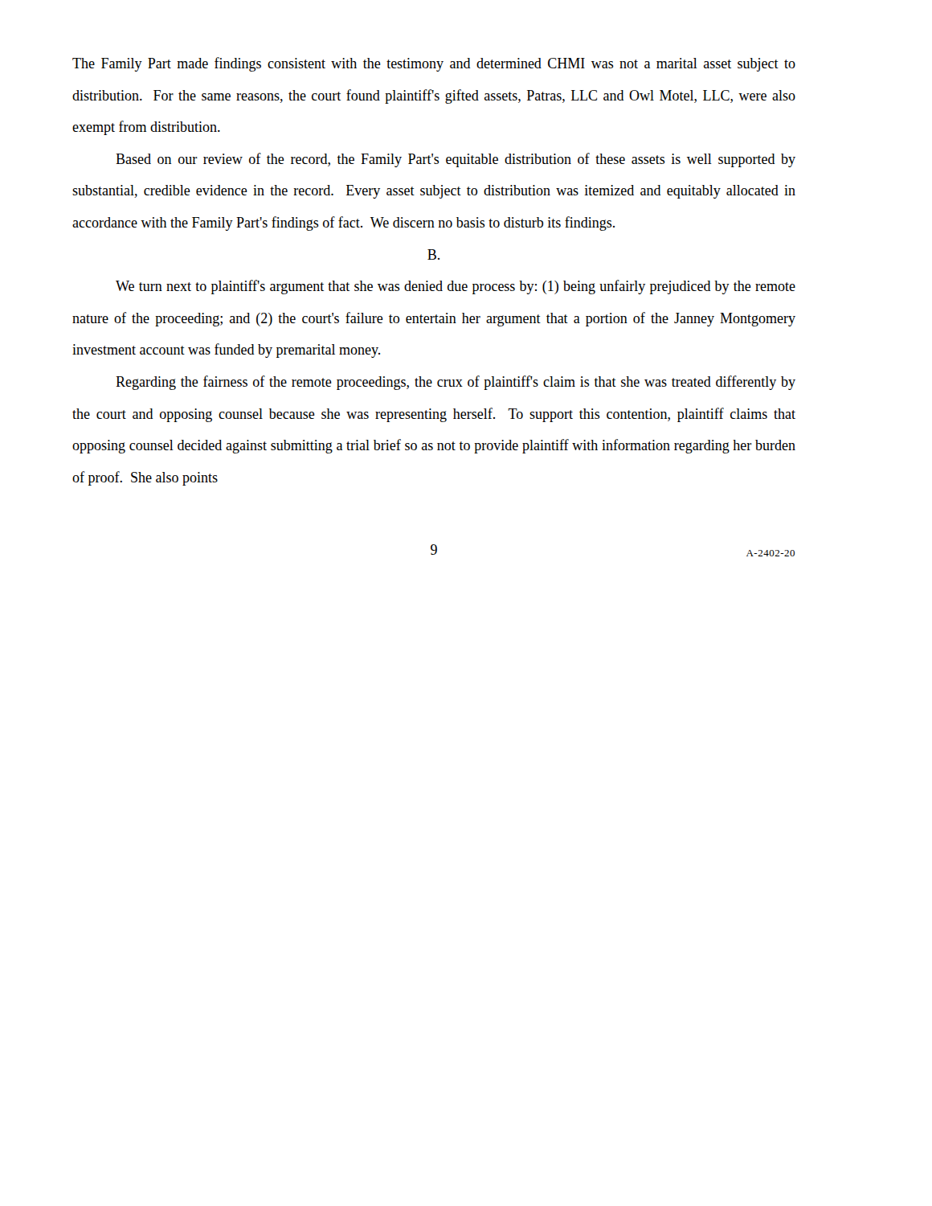The Family Part made findings consistent with the testimony and determined CHMI was not a marital asset subject to distribution. For the same reasons, the court found plaintiff's gifted assets, Patras, LLC and Owl Motel, LLC, were also exempt from distribution.
Based on our review of the record, the Family Part's equitable distribution of these assets is well supported by substantial, credible evidence in the record. Every asset subject to distribution was itemized and equitably allocated in accordance with the Family Part's findings of fact. We discern no basis to disturb its findings.
B.
We turn next to plaintiff's argument that she was denied due process by: (1) being unfairly prejudiced by the remote nature of the proceeding; and (2) the court's failure to entertain her argument that a portion of the Janney Montgomery investment account was funded by premarital money.
Regarding the fairness of the remote proceedings, the crux of plaintiff's claim is that she was treated differently by the court and opposing counsel because she was representing herself. To support this contention, plaintiff claims that opposing counsel decided against submitting a trial brief so as not to provide plaintiff with information regarding her burden of proof. She also points
9
A-2402-20